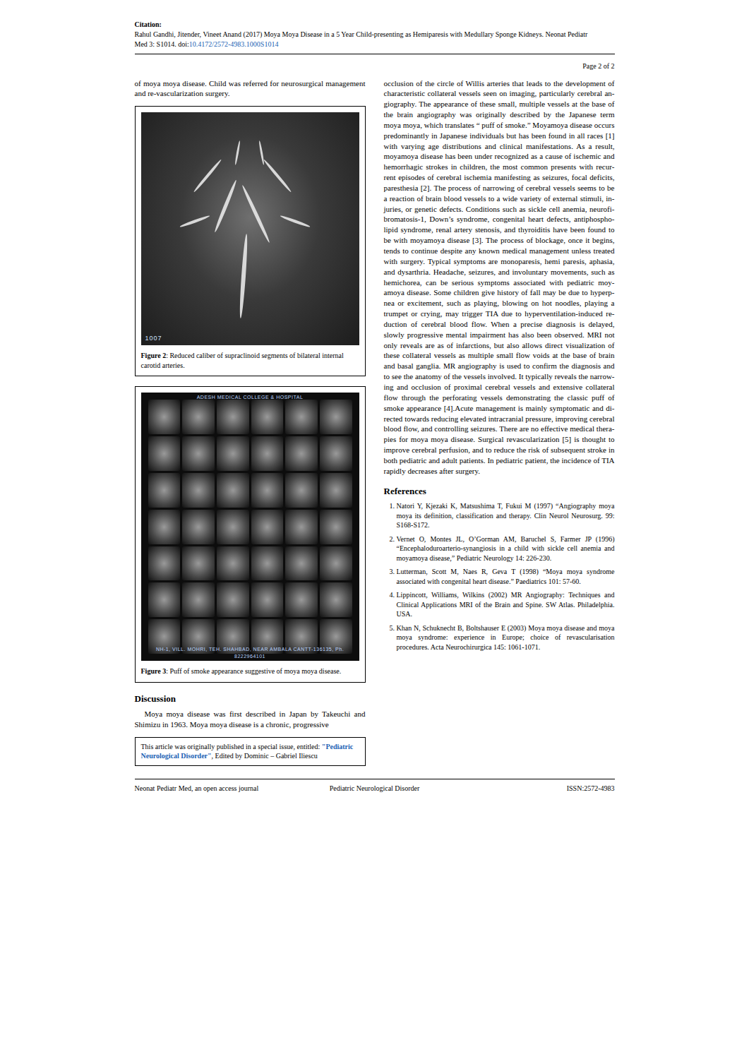Citation: Rahul Gandhi, Jitender, Vineet Anand (2017) Moya Moya Disease in a 5 Year Child-presenting as Hemiparesis with Medullary Sponge Kidneys. Neonat Pediatr Med 3: S1014. doi:10.4172/2572-4983.1000S1014
Page 2 of 2
of moya moya disease. Child was referred for neurosurgical management and re-vascularization surgery.
1007
Figure 2: Reduced caliber of supraclinoid segments of bilateral internal carotid arteries.
ADESH MEDICAL COLLEGE & HOSPITAL
NH-1, VILL. MOHRI, TEH. SHAHBAD, NEAR AMBALA CANTT-136135, Ph. 8222964101
Figure 3: Puff of smoke appearance suggestive of moya moya disease.
Discussion
Moya moya disease was first described in Japan by Takeuchi and Shimizu in 1963. Moya moya disease is a chronic, progressive
This article was originally published in a special issue, entitled: "Pediatric Neurological Disorder", Edited by Dominic – Gabriel Iliescu
occlusion of the circle of Willis arteries that leads to the development of characteristic collateral vessels seen on imaging, particularly cerebral angiography. The appearance of these small, multiple vessels at the base of the brain angiography was originally described by the Japanese term moya moya, which translates “ puff of smoke.” Moyamoya disease occurs predominantly in Japanese individuals but has been found in all races [1] with varying age distributions and clinical manifestations. As a result, moyamoya disease has been under recognized as a cause of ischemic and hemorrhagic strokes in children, the most common presents with recurrent episodes of cerebral ischemia manifesting as seizures, focal deficits, paresthesia [2]. The process of narrowing of cerebral vessels seems to be a reaction of brain blood vessels to a wide variety of external stimuli, injuries, or genetic defects. Conditions such as sickle cell anemia, neurofibromatosis-1, Down’s syndrome, congenital heart defects, antiphospholipid syndrome, renal artery stenosis, and thyroiditis have been found to be with moyamoya disease [3]. The process of blockage, once it begins, tends to continue despite any known medical management unless treated with surgery. Typical symptoms are monoparesis, hemi paresis, aphasia, and dysarthria. Headache, seizures, and involuntary movements, such as hemichorea, can be serious symptoms associated with pediatric moyamoya disease. Some children give history of fall may be due to hyperpnea or excitement, such as playing, blowing on hot noodles, playing a trumpet or crying, may trigger TIA due to hyperventilation-induced reduction of cerebral blood flow. When a precise diagnosis is delayed, slowly progressive mental impairment has also been observed. MRI not only reveals are as of infarctions, but also allows direct visualization of these collateral vessels as multiple small flow voids at the base of brain and basal ganglia. MR angiography is used to confirm the diagnosis and to see the anatomy of the vessels involved. It typically reveals the narrowing and occlusion of proximal cerebral vessels and extensive collateral flow through the perforating vessels demonstrating the classic puff of smoke appearance [4].Acute management is mainly symptomatic and directed towards reducing elevated intracranial pressure, improving cerebral blood flow, and controlling seizures. There are no effective medical therapies for moya moya disease. Surgical revascularization [5] is thought to improve cerebral perfusion, and to reduce the risk of subsequent stroke in both pediatric and adult patients. In pediatric patient, the incidence of TIA rapidly decreases after surgery.
References
Natori Y, Kjezaki K, Matsushima T, Fukui M (1997) “Angiography moya moya its definition, classification and therapy. Clin Neurol Neurosurg. 99: S168-S172.
Vernet O, Montes JL, O’Gorman AM, Baruchel S, Farmer JP (1996) “Encephaloduroarterio-synangiosis in a child with sickle cell anemia and moyamoya disease,” Pediatric Neurology 14: 226-230.
Lutterman, Scott M, Naes R, Geva T (1998) “Moya moya syndrome associated with congenital heart disease.” Paediatrics 101: 57-60.
Lippincott, Williams, Wilkins (2002) MR Angiography: Techniques and Clinical Applications MRI of the Brain and Spine. SW Atlas. Philadelphia. USA.
Khan N, Schuknecht B, Boltshauser E (2003) Moya moya disease and moya moya syndrome: experience in Europe; choice of revascularisation procedures. Acta Neurochirurgica 145: 1061-1071.
Neonat Pediatr Med, an open access journal
Pediatric Neurological Disorder
ISSN:2572-4983